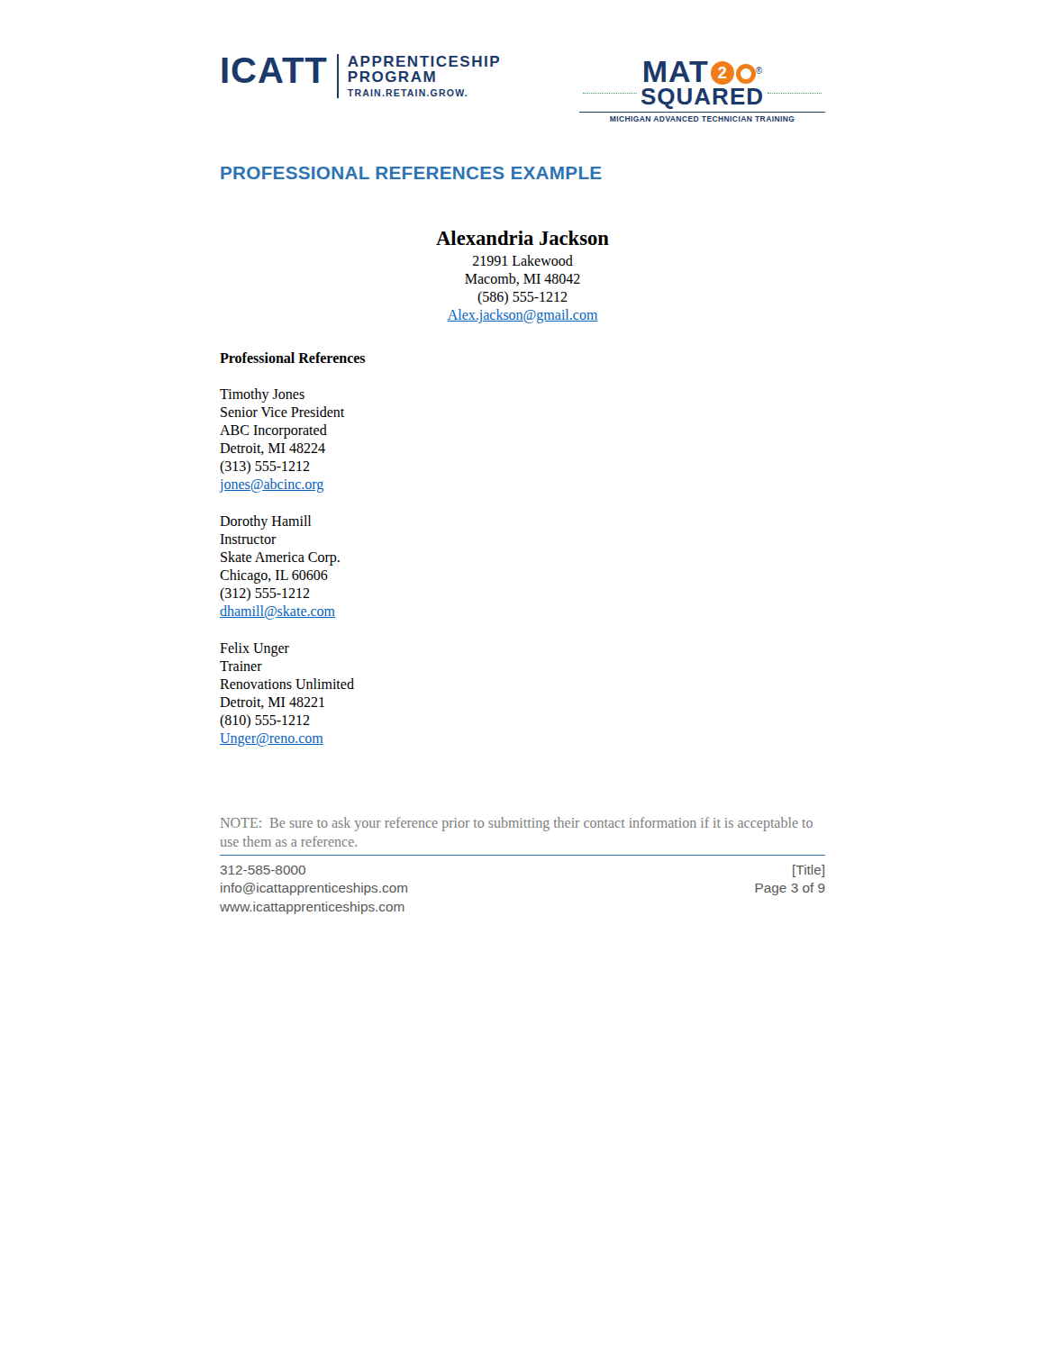ICATT
APPRENTICESHIP
PROGRAM
TRAIN.RETAIN.GROW.
MAT 2 ®
SQUARED
MICHIGAN ADVANCED TECHNICIAN TRAINING
PROFESSIONAL REFERENCES EXAMPLE
Alexandria Jackson
21991 Lakewood
Macomb, MI 48042
(586) 555-1212
Alex.jackson@gmail.com
Professional References
Timothy Jones
Senior Vice President
ABC Incorporated
Detroit, MI 48224
(313) 555-1212
jones@abcinc.org
Dorothy Hamill
Instructor
Skate America Corp.
Chicago, IL 60606
(312) 555-1212
dhamill@skate.com
Felix Unger
Trainer
Renovations Unlimited
Detroit, MI 48221
(810) 555-1212
Unger@reno.com
NOTE: Be sure to ask your reference prior to submitting their contact information if it is acceptable to use them as a reference.
312-585-8000
info@icattapprenticeships.com
www.icattapprenticeships.com
[Title]
Page 3 of 9